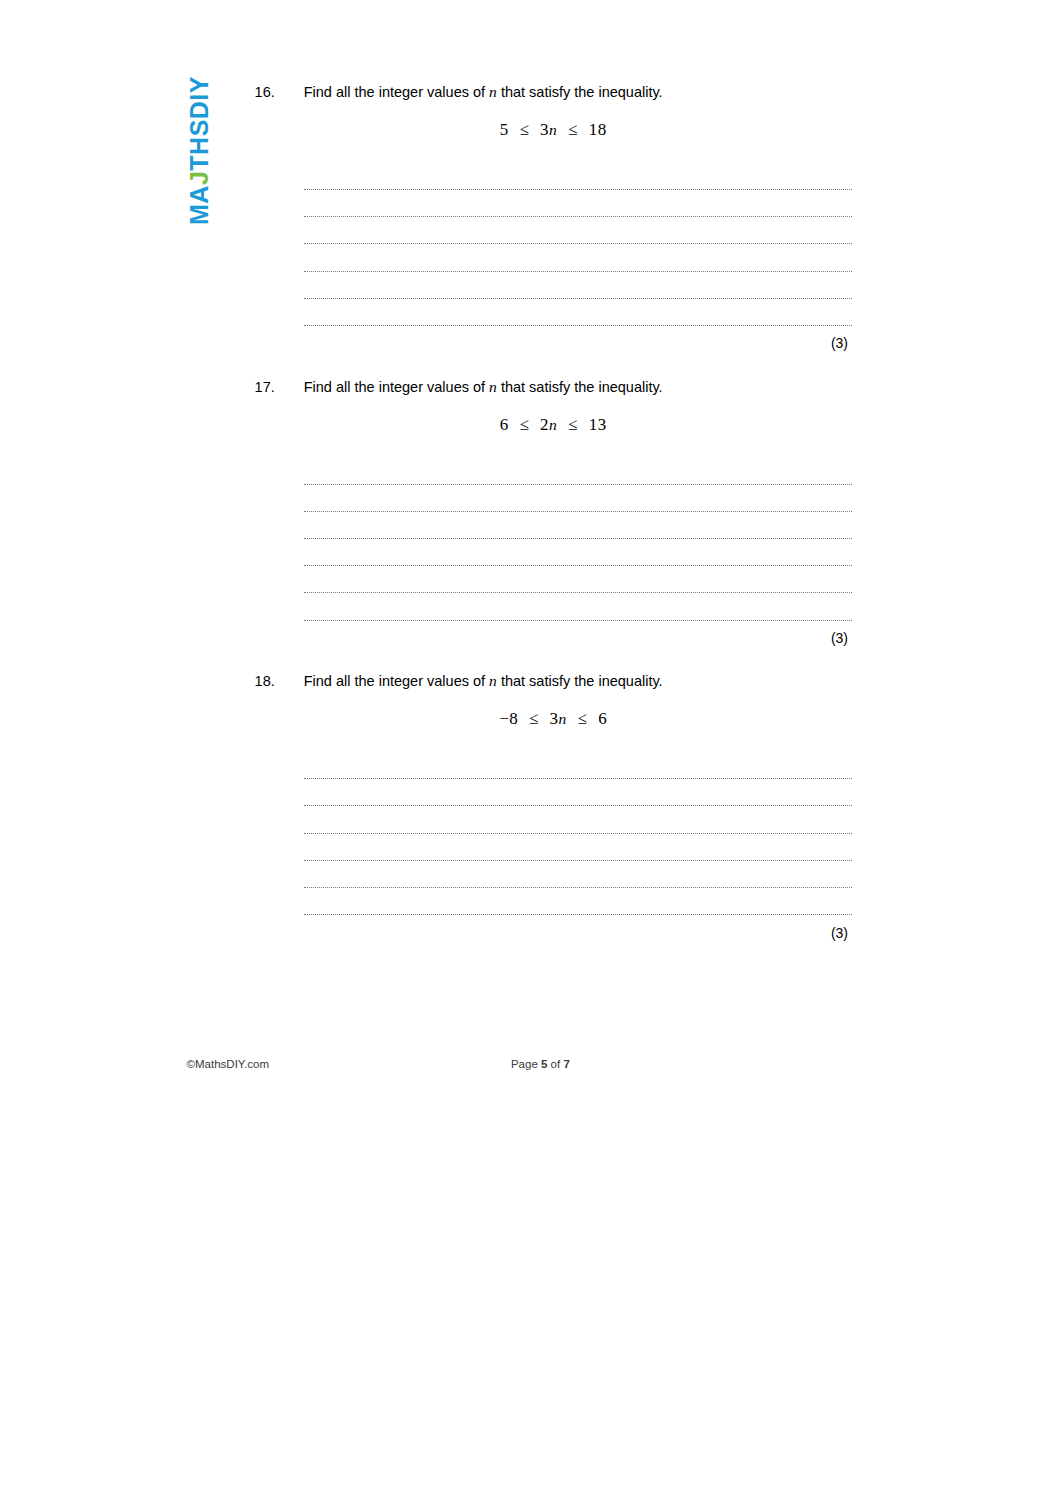MAJTHSDIY
16.
Find all the integer values of n that satisfy the inequality.
5 ≤ 3n ≤ 18
(3)
17.
Find all the integer values of n that satisfy the inequality.
6 ≤ 2n ≤ 13
(3)
18.
Find all the integer values of n that satisfy the inequality.
−8 ≤ 3n ≤ 6
(3)
©MathsDIY.com
Page 5 of 7